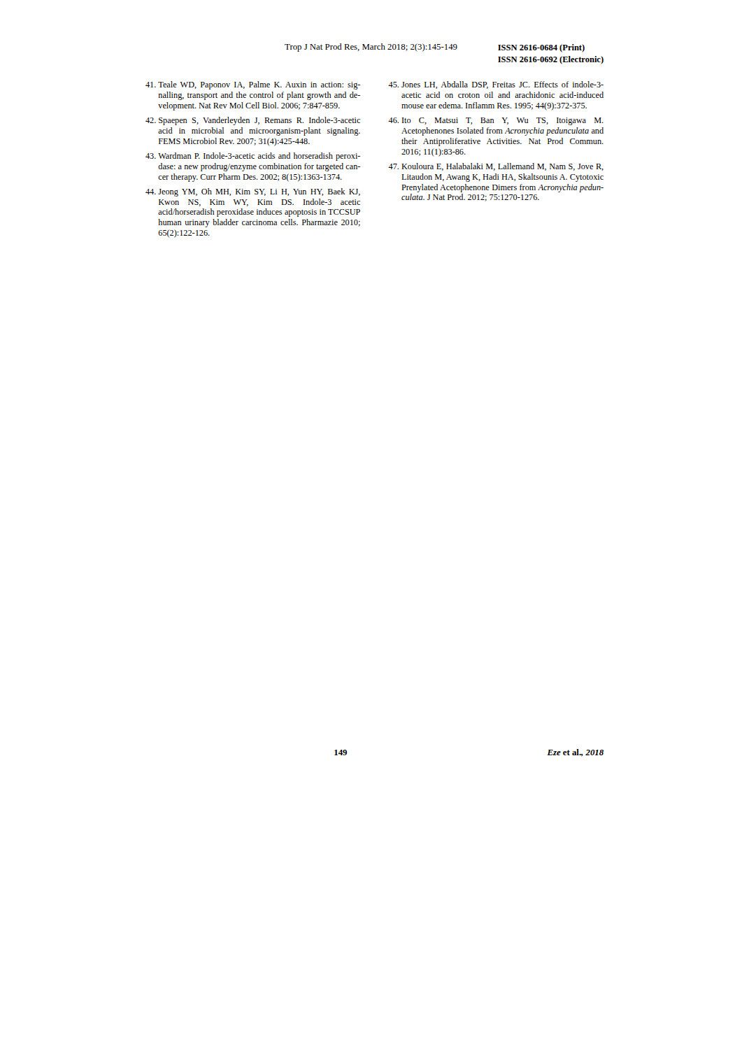Trop J Nat Prod Res, March 2018; 2(3):145-149
ISSN 2616-0684 (Print)
ISSN 2616-0692 (Electronic)
Teale WD, Paponov IA, Palme K. Auxin in action: signalling, transport and the control of plant growth and development. Nat Rev Mol Cell Biol. 2006; 7:847-859.
Spaepen S, Vanderleyden J, Remans R. Indole-3-acetic acid in microbial and microorganism-plant signaling. FEMS Microbiol Rev. 2007; 31(4):425-448.
Wardman P. Indole-3-acetic acids and horseradish peroxidase: a new prodrug/enzyme combination for targeted cancer therapy. Curr Pharm Des. 2002; 8(15):1363-1374.
Jeong YM, Oh MH, Kim SY, Li H, Yun HY, Baek KJ, Kwon NS, Kim WY, Kim DS. Indole-3 acetic acid/horseradish peroxidase induces apoptosis in TCCSUP human urinary bladder carcinoma cells. Pharmazie 2010; 65(2):122-126.
Jones LH, Abdalla DSP, Freitas JC. Effects of indole-3-acetic acid on croton oil and arachidonic acid-induced mouse ear edema. Inflamm Res. 1995; 44(9):372-375.
Ito C, Matsui T, Ban Y, Wu TS, Itoigawa M. Acetophenones Isolated from Acronychia pedunculata and their Antiproliferative Activities. Nat Prod Commun. 2016; 11(1):83-86.
Kouloura E, Halabalaki M, Lallemand M, Nam S, Jove R, Litaudon M, Awang K, Hadi HA, Skaltsounis A. Cytotoxic Prenylated Acetophenone Dimers from Acronychia pedunculata. J Nat Prod. 2012; 75:1270-1276.
149 Eze et al., 2018